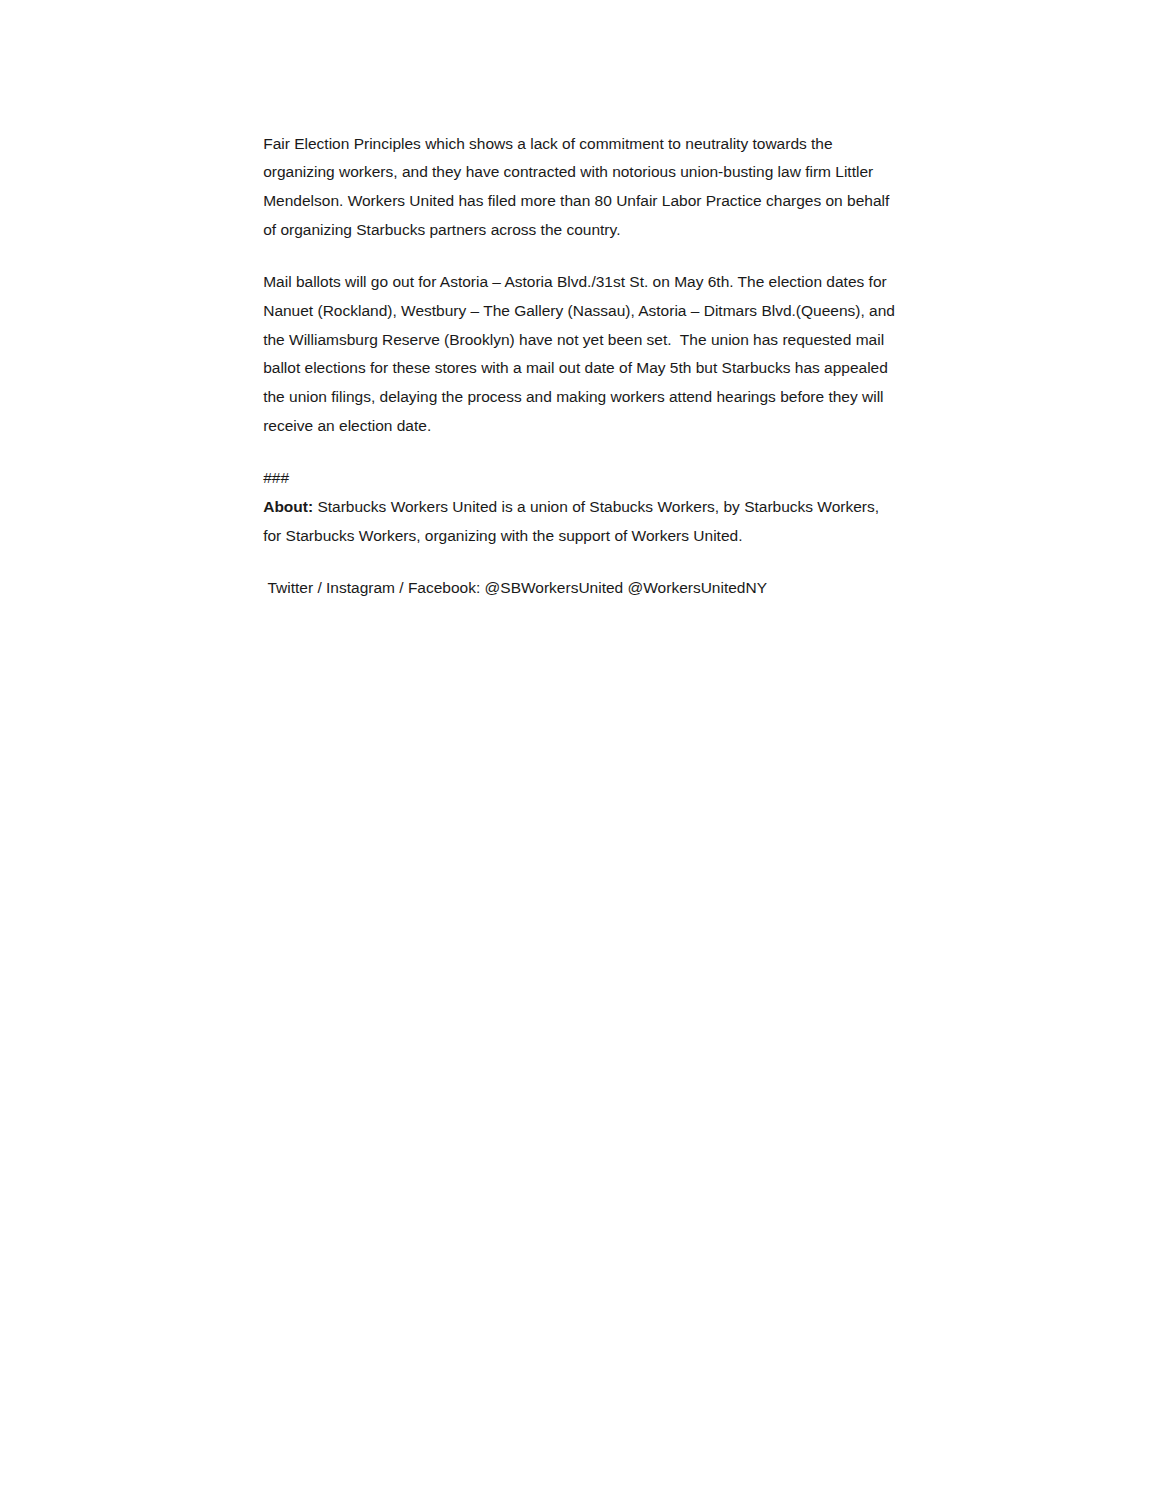Fair Election Principles which shows a lack of commitment to neutrality towards the organizing workers, and they have contracted with notorious union-busting law firm Littler Mendelson. Workers United has filed more than 80 Unfair Labor Practice charges on behalf of organizing Starbucks partners across the country.
Mail ballots will go out for Astoria – Astoria Blvd./31st St. on May 6th. The election dates for Nanuet (Rockland), Westbury – The Gallery (Nassau), Astoria – Ditmars Blvd.(Queens), and the Williamsburg Reserve (Brooklyn) have not yet been set. The union has requested mail ballot elections for these stores with a mail out date of May 5th but Starbucks has appealed the union filings, delaying the process and making workers attend hearings before they will receive an election date.
###
About: Starbucks Workers United is a union of Stabucks Workers, by Starbucks Workers, for Starbucks Workers, organizing with the support of Workers United.
Twitter / Instagram / Facebook: @SBWorkersUnited @WorkersUnitedNY